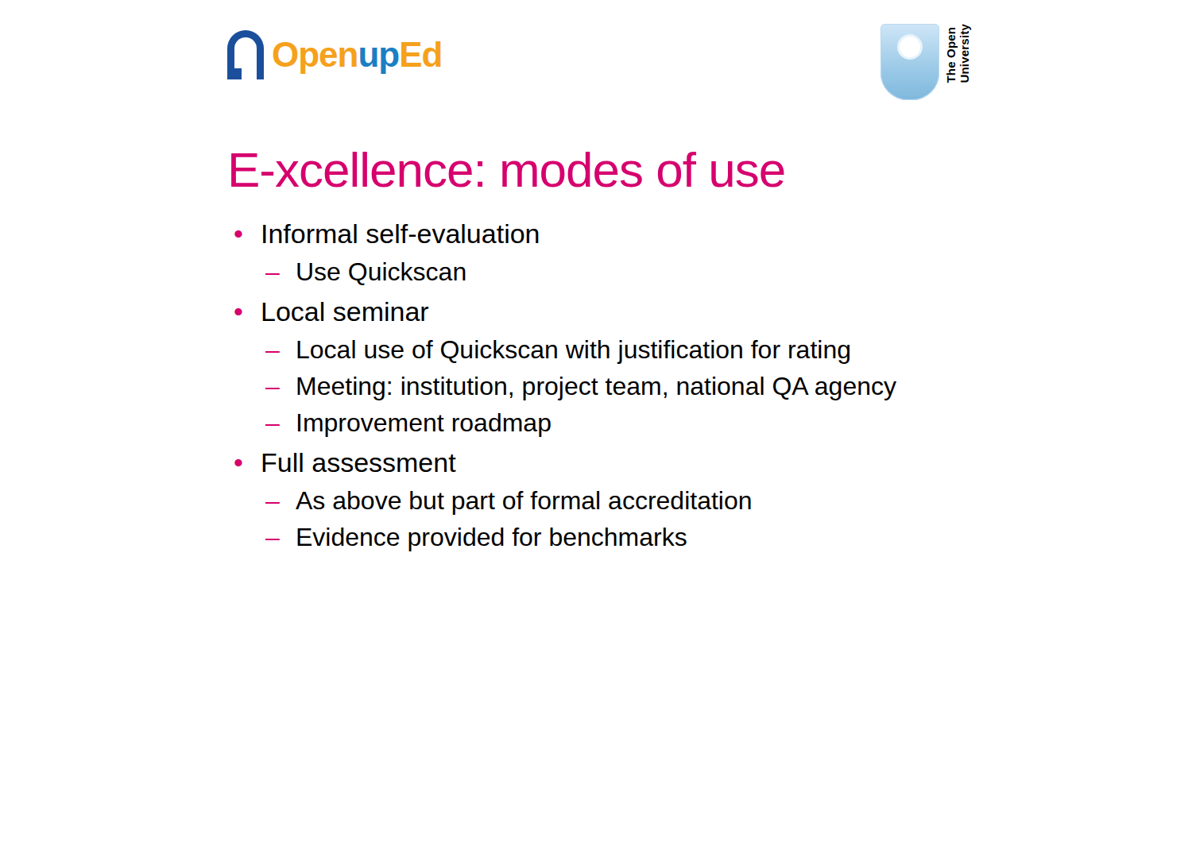Open up Ed
The Open
University
E-xcellence: modes of use
•Informal self-evaluation
–Use Quickscan
•Local seminar
–Local use of Quickscan with justification for rating
–Meeting: institution, project team, national QA agency
–Improvement roadmap
•Full assessment
–As above but part of formal accreditation
–Evidence provided for benchmarks